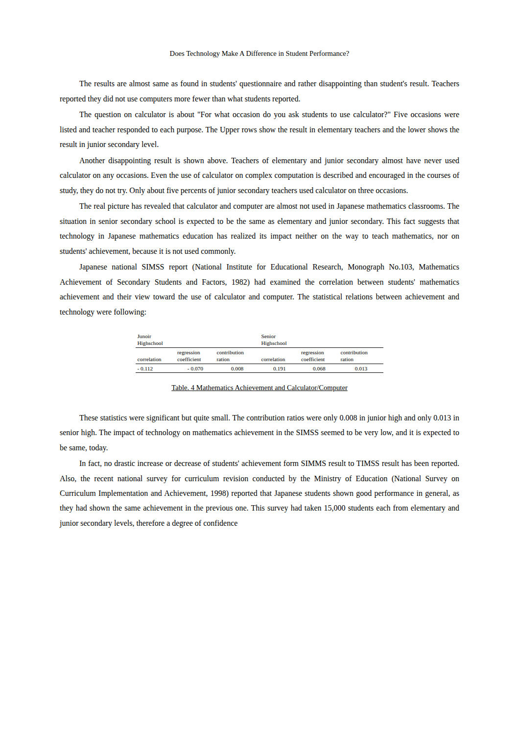Does Technology Make A Difference in Student Performance?
The results are almost same as found in students' questionnaire and rather disappointing than student's result. Teachers reported they did not use computers more fewer than what students reported.
The question on calculator is about "For what occasion do you ask students to use calculator?" Five occasions were listed and teacher responded to each purpose. The Upper rows show the result in elementary teachers and the lower shows the result in junior secondary level.
Another disappointing result is shown above. Teachers of elementary and junior secondary almost have never used calculator on any occasions. Even the use of calculator on complex computation is described and encouraged in the courses of study, they do not try. Only about five percents of junior secondary teachers used calculator on three occasions.
The real picture has revealed that calculator and computer are almost not used in Japanese mathematics classrooms. The situation in senior secondary school is expected to be the same as elementary and junior secondary. This fact suggests that technology in Japanese mathematics education has realized its impact neither on the way to teach mathematics, nor on students' achievement, because it is not used commonly.
Japanese national SIMSS report (National Institute for Educational Research, Monograph No.103, Mathematics Achievement of Secondary Students and Factors, 1982) had examined the correlation between students' mathematics achievement and their view toward the use of calculator and computer. The statistical relations between achievement and technology were following:
| Junoir Highschool | Senior Highschool |
| correlation | regression coefficient | contribution ration | correlation | regression coefficient | contribution ration |
| - 0.112 | - 0.070 | 0.008 | 0.191 | 0.068 | 0.013 |
Table. 4 Mathematics Achievement and Calculator/Computer
These statistics were significant but quite small. The contribution ratios were only 0.008 in junior high and only 0.013 in senior high. The impact of technology on mathematics achievement in the SIMSS seemed to be very low, and it is expected to be same, today.
In fact, no drastic increase or decrease of students' achievement form SIMMS result to TIMSS result has been reported. Also, the recent national survey for curriculum revision conducted by the Ministry of Education (National Survey on Curriculum Implementation and Achievement, 1998) reported that Japanese students shown good performance in general, as they had shown the same achievement in the previous one. This survey had taken 15,000 students each from elementary and junior secondary levels, therefore a degree of confidence